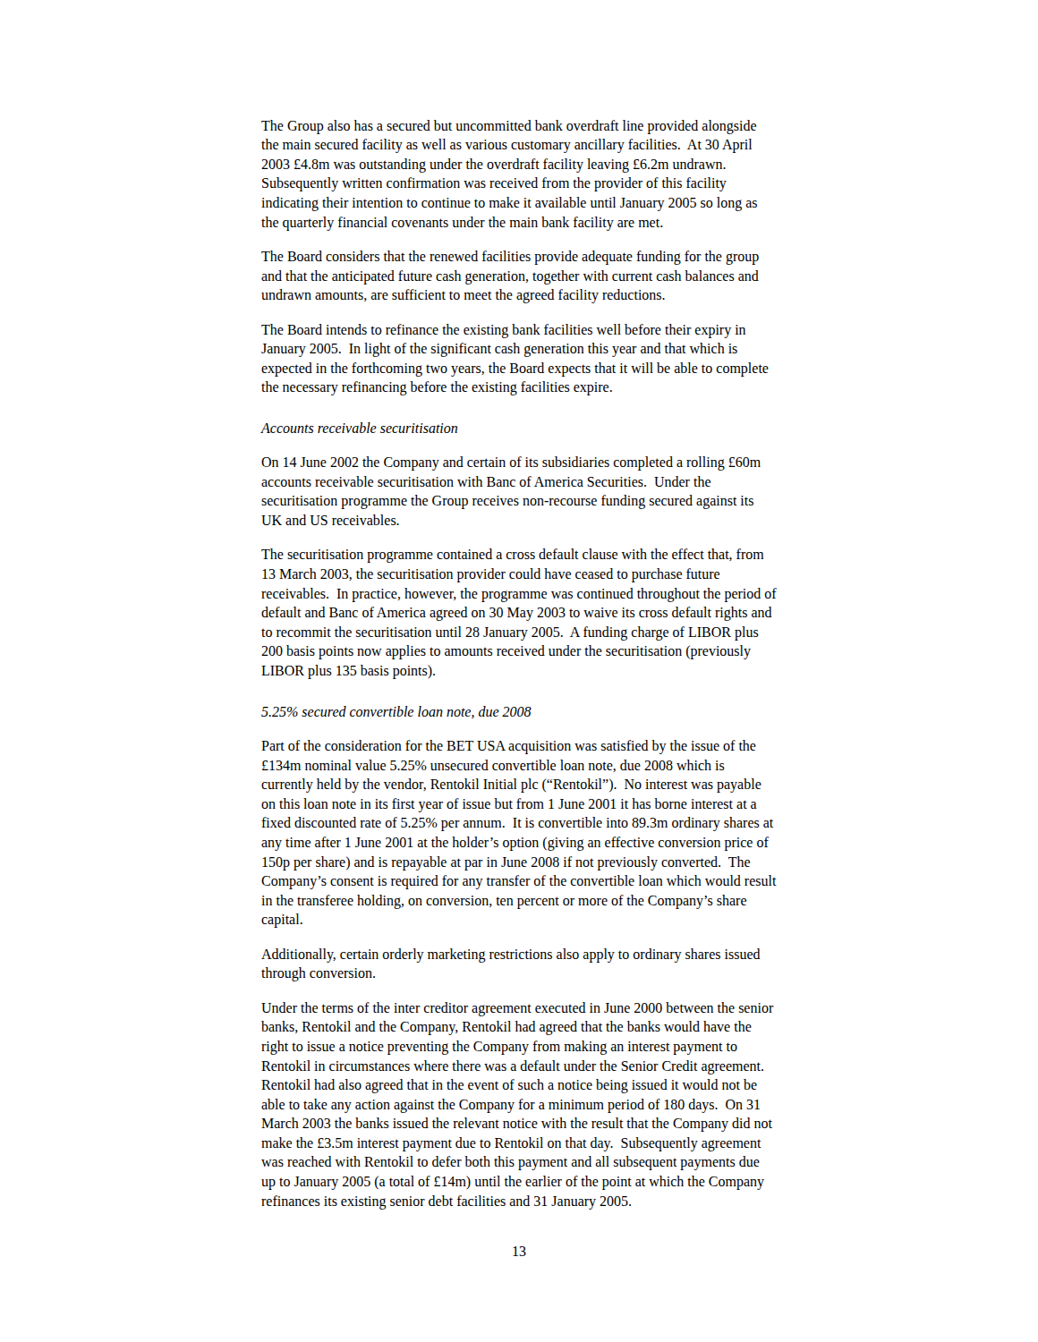The Group also has a secured but uncommitted bank overdraft line provided alongside the main secured facility as well as various customary ancillary facilities. At 30 April 2003 £4.8m was outstanding under the overdraft facility leaving £6.2m undrawn. Subsequently written confirmation was received from the provider of this facility indicating their intention to continue to make it available until January 2005 so long as the quarterly financial covenants under the main bank facility are met.
The Board considers that the renewed facilities provide adequate funding for the group and that the anticipated future cash generation, together with current cash balances and undrawn amounts, are sufficient to meet the agreed facility reductions.
The Board intends to refinance the existing bank facilities well before their expiry in January 2005. In light of the significant cash generation this year and that which is expected in the forthcoming two years, the Board expects that it will be able to complete the necessary refinancing before the existing facilities expire.
Accounts receivable securitisation
On 14 June 2002 the Company and certain of its subsidiaries completed a rolling £60m accounts receivable securitisation with Banc of America Securities. Under the securitisation programme the Group receives non-recourse funding secured against its UK and US receivables.
The securitisation programme contained a cross default clause with the effect that, from 13 March 2003, the securitisation provider could have ceased to purchase future receivables. In practice, however, the programme was continued throughout the period of default and Banc of America agreed on 30 May 2003 to waive its cross default rights and to recommit the securitisation until 28 January 2005. A funding charge of LIBOR plus 200 basis points now applies to amounts received under the securitisation (previously LIBOR plus 135 basis points).
5.25% secured convertible loan note, due 2008
Part of the consideration for the BET USA acquisition was satisfied by the issue of the £134m nominal value 5.25% unsecured convertible loan note, due 2008 which is currently held by the vendor, Rentokil Initial plc (“Rentokil”). No interest was payable on this loan note in its first year of issue but from 1 June 2001 it has borne interest at a fixed discounted rate of 5.25% per annum. It is convertible into 89.3m ordinary shares at any time after 1 June 2001 at the holder’s option (giving an effective conversion price of 150p per share) and is repayable at par in June 2008 if not previously converted. The Company’s consent is required for any transfer of the convertible loan which would result in the transferee holding, on conversion, ten percent or more of the Company’s share capital.
Additionally, certain orderly marketing restrictions also apply to ordinary shares issued through conversion.
Under the terms of the inter creditor agreement executed in June 2000 between the senior banks, Rentokil and the Company, Rentokil had agreed that the banks would have the right to issue a notice preventing the Company from making an interest payment to Rentokil in circumstances where there was a default under the Senior Credit agreement. Rentokil had also agreed that in the event of such a notice being issued it would not be able to take any action against the Company for a minimum period of 180 days. On 31 March 2003 the banks issued the relevant notice with the result that the Company did not make the £3.5m interest payment due to Rentokil on that day. Subsequently agreement was reached with Rentokil to defer both this payment and all subsequent payments due up to January 2005 (a total of £14m) until the earlier of the point at which the Company refinances its existing senior debt facilities and 31 January 2005.
13